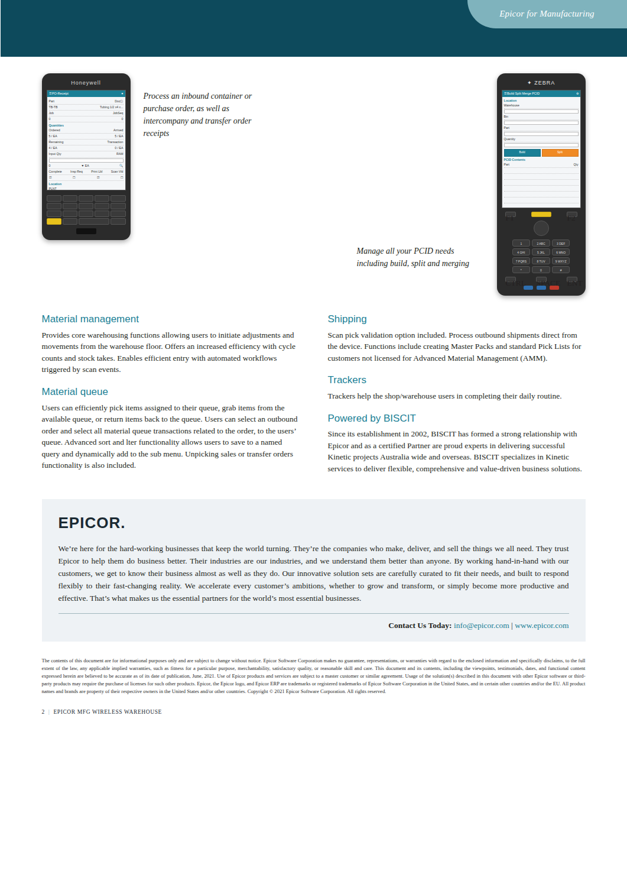Epicor for Manufacturing
Honeywell
☰ PO-Receipt●
Part Docⓘ
TB-TB Tubing 1/2 x4 x...
Job JobSeq
00
Quantities
Ordered Arrived
5 / EA 5 / EA
Remaining Transaction
4 / EA 0 / EA
Input Qty RAM
0▼ EA🔍
Complete Insp Req Print Lbl Scan Vld
☑☐☑☐
Location
PLNT
PCKB🔍GEN PCID
Whse BinNum
▼ RCV▼ RECV🔍
ⓘ PO COMMENT
PRINT ▼
Skip
Receipt
Line
Process an inbound container or purchase order, as well as intercompany and transfer order receipts
Manage all your PCID needs including build, split and merging
✦ ZEBRA
☰ Build Split Merge PCID⚙
Location
Warehouse
Bin
Part
Quantity
Build
Split
PCID Contents
Part Qty
F1
F2
1
2 ABC
3 DEF
4 GHI
5 JKL
6 MNO
7 PQRS
8 TUV
9 WXYZ
*
0
#
CTRL
SPACE
ENT
Material management
Provides core warehousing functions allowing users to initiate adjustments and movements from the warehouse floor. Offers an increased efficiency with cycle counts and stock takes. Enables efficient entry with automated workflows triggered by scan events.
Material queue
Users can efficiently pick items assigned to their queue, grab items from the available queue, or return items back to the queue. Users can select an outbound order and select all material queue transactions related to the order, to the users’ queue. Advanced sort and lter functionality allows users to save to a named query and dynamically add to the sub menu. Unpicking sales or transfer orders functionality is also included.
Shipping
Scan pick validation option included. Process outbound shipments direct from the device. Functions include creating Master Packs and standard Pick Lists for customers not licensed for Advanced Material Management (AMM).
Trackers
Trackers help the shop/warehouse users in completing their daily routine.
Powered by BISCIT
Since its establishment in 2002, BISCIT has formed a strong relationship with Epicor and as a certified Partner are proud experts in delivering successful Kinetic projects Australia wide and overseas. BISCIT specializes in Kinetic services to deliver flexible, comprehensive and value-driven business solutions.
EPICOR.
We’re here for the hard-working businesses that keep the world turning. They’re the companies who make, deliver, and sell the things we all need. They trust Epicor to help them do business better. Their industries are our industries, and we understand them better than anyone. By working hand-in-hand with our customers, we get to know their business almost as well as they do. Our innovative solution sets are carefully curated to fit their needs, and built to respond flexibly to their fast-changing reality. We accelerate every customer’s ambitions, whether to grow and transform, or simply become more productive and effective. That’s what makes us the essential partners for the world’s most essential businesses.
Contact Us Today: info@epicor.com | www.epicor.com
The contents of this document are for informational purposes only and are subject to change without notice. Epicor Software Corporation makes no guarantee, representations, or warranties with regard to the enclosed information and specifically disclaims, to the full extent of the law, any applicable implied warranties, such as fitness for a particular purpose, merchantability, satisfactory quality, or reasonable skill and care. This document and its contents, including the viewpoints, testimonials, dates, and functional content expressed herein are believed to be accurate as of its date of publication, June, 2021. Use of Epicor products and services are subject to a master customer or similar agreement. Usage of the solution(s) described in this document with other Epicor software or third-party products may require the purchase of licenses for such other products. Epicor, the Epicor logo, and Epicor ERP are trademarks or registered trademarks of Epicor Software Corporation in the United States, and in certain other countries and/or the EU. All product names and brands are property of their respective owners in the United States and/or other countries. Copyright © 2021 Epicor Software Corporation. All rights reserved.
2 | EPICOR MFG WIRELESS WAREHOUSE